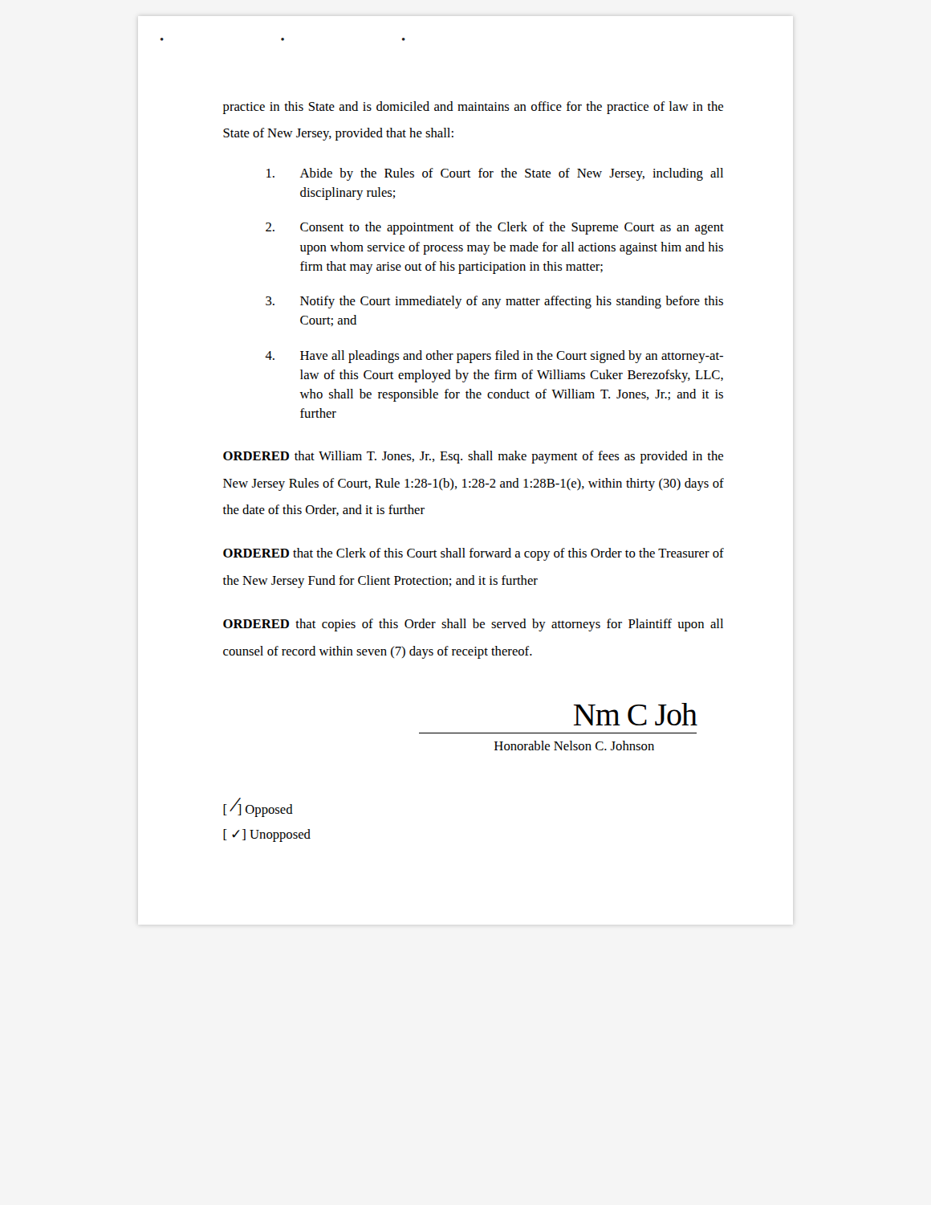• • •
practice in this State and is domiciled and maintains an office for the practice of law in the State of New Jersey, provided that he shall:
Abide by the Rules of Court for the State of New Jersey, including all disciplinary rules;
Consent to the appointment of the Clerk of the Supreme Court as an agent upon whom service of process may be made for all actions against him and his firm that may arise out of his participation in this matter;
Notify the Court immediately of any matter affecting his standing before this Court; and
Have all pleadings and other papers filed in the Court signed by an attorney-at-law of this Court employed by the firm of Williams Cuker Berezofsky, LLC, who shall be responsible for the conduct of William T. Jones, Jr.; and it is further
ORDERED that William T. Jones, Jr., Esq. shall make payment of fees as provided in the New Jersey Rules of Court, Rule 1:28-1(b), 1:28-2 and 1:28B-1(e), within thirty (30) days of the date of this Order, and it is further
ORDERED that the Clerk of this Court shall forward a copy of this Order to the Treasurer of the New Jersey Fund for Client Protection; and it is further
ORDERED that copies of this Order shall be served by attorneys for Plaintiff upon all counsel of record within seven (7) days of receipt thereof.
Nm C Joh
Honorable Nelson C. Johnson
[ ] /Opposed [ ✓] Unopposed